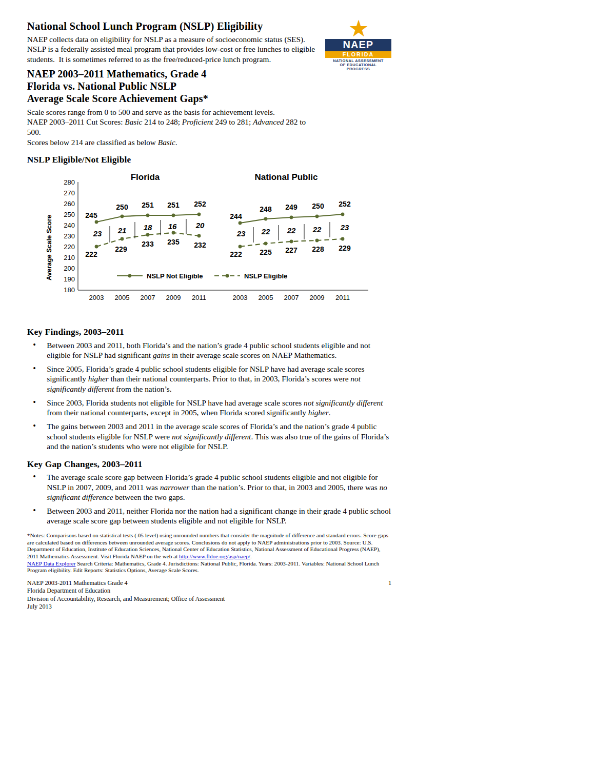★
NAEP
FLORIDA
National Assessment
of Educational
Progress
National School Lunch Program (NSLP) Eligibility
NAEP collects data on eligibility for NSLP as a measure of socioeconomic status (SES). NSLP is a federally assisted meal program that provides low-cost or free lunches to eligible students. It is sometimes referred to as the free/reduced-price lunch program.
NAEP 2003–2011 Mathematics, Grade 4
Florida vs. National Public NSLP
Average Scale Score Achievement Gaps*
Scale scores range from 0 to 500 and serve as the basis for achievement levels.
NAEP 2003–2011 Cut Scores: Basic 214 to 248; Proficient 249 to 281; Advanced 282 to 500.
Scores below 214 are classified as below Basic.
NSLP Eligible/Not Eligible
Average Scale Score 280 270 260 250 240 230 220 210 200 190 180 Florida National Public 245 250 251 251 252 222 229 233 235 232 23 21 18 16 20 244 248 249 250 252 222 225 227 228 229 23 22 22 22 23 NSLP Not Eligible NSLP Eligible 2003 2005 2007 2009 2011 2003 2005 2007 2009 2011
Key Findings, 2003–2011
Between 2003 and 2011, both Florida’s and the nation’s grade 4 public school students eligible and not eligible for NSLP had significant gains in their average scale scores on NAEP Mathematics.
Since 2005, Florida’s grade 4 public school students eligible for NSLP have had average scale scores significantly higher than their national counterparts. Prior to that, in 2003, Florida’s scores were not significantly different from the nation’s.
Since 2003, Florida students not eligible for NSLP have had average scale scores not significantly different from their national counterparts, except in 2005, when Florida scored significantly higher.
The gains between 2003 and 2011 in the average scale scores of Florida’s and the nation’s grade 4 public school students eligible for NSLP were not significantly different. This was also true of the gains of Florida’s and the nation’s students who were not eligible for NSLP.
Key Gap Changes, 2003–2011
The average scale score gap between Florida’s grade 4 public school students eligible and not eligible for NSLP in 2007, 2009, and 2011 was narrower than the nation’s. Prior to that, in 2003 and 2005, there was no significant difference between the two gaps.
Between 2003 and 2011, neither Florida nor the nation had a significant change in their grade 4 public school average scale score gap between students eligible and not eligible for NSLP.
*Notes: Comparisons based on statistical tests (.05 level) using unrounded numbers that consider the magnitude of difference and standard errors. Score gaps are calculated based on differences between unrounded average scores. Conclusions do not apply to NAEP administrations prior to 2003. Source: U.S. Department of Education, Institute of Education Sciences, National Center of Education Statistics, National Assessment of Educational Progress (NAEP), 2011 Mathematics Assessment. Visit Florida NAEP on the web at http://www.fldoe.org/asp/naep/.
NAEP Data Explorer Search Criteria: Mathematics, Grade 4. Jurisdictions: National Public, Florida. Years: 2003-2011. Variables: National School Lunch Program eligibility. Edit Reports: Statistics Options, Average Scale Scores.
1 NAEP 2003-2011 Mathematics Grade 4
Florida Department of Education
Division of Accountability, Research, and Measurement; Office of Assessment
July 2013